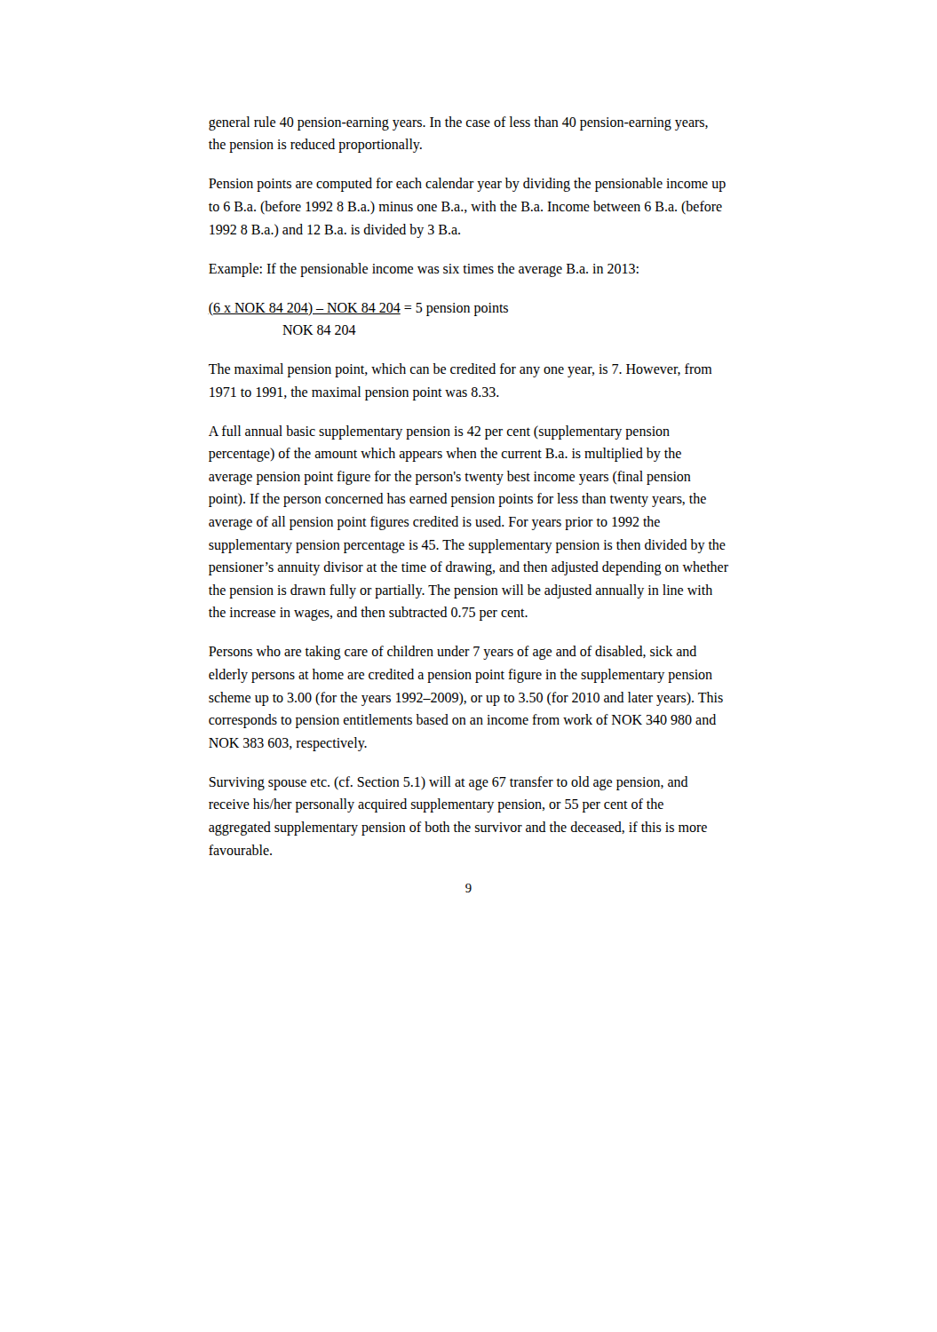general rule 40 pension-earning years. In the case of less than 40 pension-earning years, the pension is reduced proportionally.
Pension points are computed for each calendar year by dividing the pensionable income up to 6 B.a. (before 1992 8 B.a.) minus one B.a., with the B.a. Income between 6 B.a. (before 1992 8 B.a.) and 12 B.a. is divided by 3 B.a.
Example: If the pensionable income was six times the average B.a. in 2013:
(6 x NOK 84 204) – NOK 84 204 = 5 pension points NOK 84 204
The maximal pension point, which can be credited for any one year, is 7. However, from 1971 to 1991, the maximal pension point was 8.33.
A full annual basic supplementary pension is 42 per cent (supplementary pension percentage) of the amount which appears when the current B.a. is multiplied by the average pension point figure for the person's twenty best income years (final pension point). If the person concerned has earned pension points for less than twenty years, the average of all pension point figures credited is used. For years prior to 1992 the supplementary pension percentage is 45. The supplementary pension is then divided by the pensioner’s annuity divisor at the time of drawing, and then adjusted depending on whether the pension is drawn fully or partially. The pension will be adjusted annually in line with the increase in wages, and then subtracted 0.75 per cent.
Persons who are taking care of children under 7 years of age and of disabled, sick and elderly persons at home are credited a pension point figure in the supplementary pension scheme up to 3.00 (for the years 1992–2009), or up to 3.50 (for 2010 and later years). This corresponds to pension entitlements based on an income from work of NOK 340 980 and NOK 383 603, respectively.
Surviving spouse etc. (cf. Section 5.1) will at age 67 transfer to old age pension, and receive his/her personally acquired supplementary pension, or 55 per cent of the aggregated supplementary pension of both the survivor and the deceased, if this is more favourable.
9